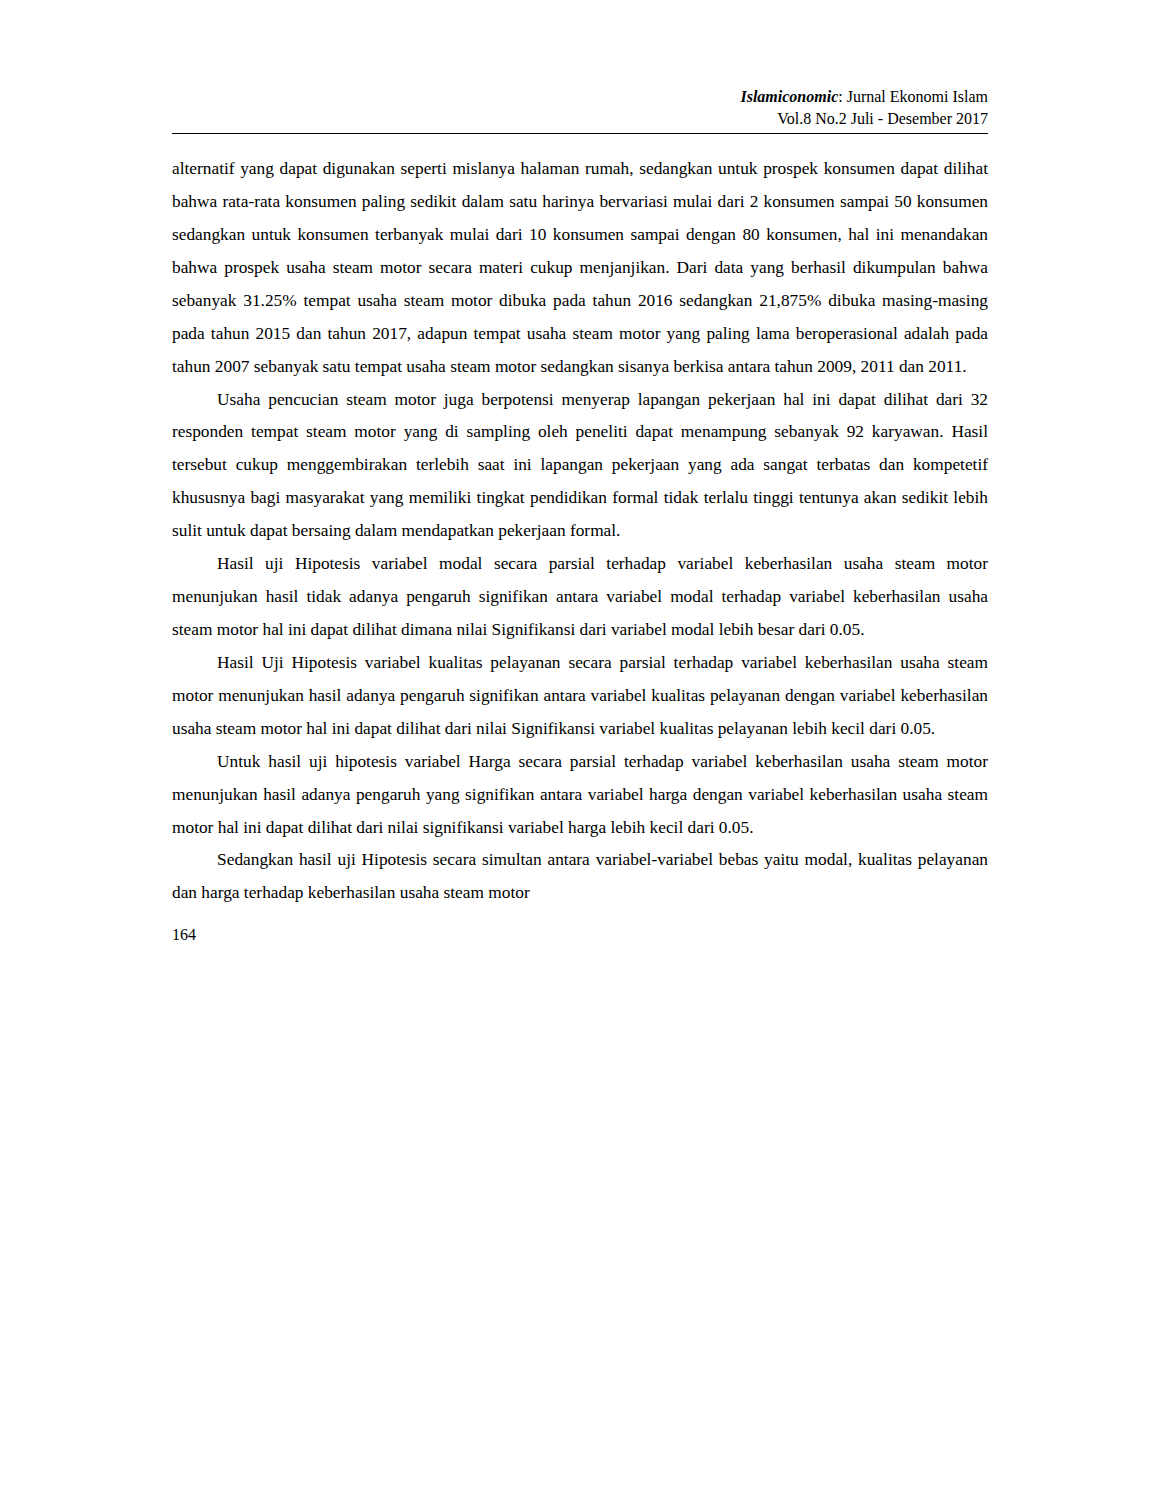Islamiconomic: Jurnal Ekonomi Islam
Vol.8 No.2 Juli - Desember 2017
alternatif yang dapat digunakan seperti mislanya halaman rumah, sedangkan untuk prospek konsumen dapat dilihat bahwa rata-rata konsumen paling sedikit dalam satu harinya bervariasi mulai dari 2 konsumen sampai 50 konsumen sedangkan untuk konsumen terbanyak mulai dari 10 konsumen sampai dengan 80 konsumen, hal ini menandakan bahwa prospek usaha steam motor secara materi cukup menjanjikan. Dari data yang berhasil dikumpulan bahwa sebanyak 31.25% tempat usaha steam motor dibuka pada tahun 2016 sedangkan 21,875% dibuka masing-masing pada tahun 2015 dan tahun 2017, adapun tempat usaha steam motor yang paling lama beroperasional adalah pada tahun 2007 sebanyak satu tempat usaha steam motor sedangkan sisanya berkisa antara tahun 2009, 2011 dan 2011.
Usaha pencucian steam motor juga berpotensi menyerap lapangan pekerjaan hal ini dapat dilihat dari 32 responden tempat steam motor yang di sampling oleh peneliti dapat menampung sebanyak 92 karyawan. Hasil tersebut cukup menggembirakan terlebih saat ini lapangan pekerjaan yang ada sangat terbatas dan kompetetif khususnya bagi masyarakat yang memiliki tingkat pendidikan formal tidak terlalu tinggi tentunya akan sedikit lebih sulit untuk dapat bersaing dalam mendapatkan pekerjaan formal.
Hasil uji Hipotesis variabel modal secara parsial terhadap variabel keberhasilan usaha steam motor menunjukan hasil tidak adanya pengaruh signifikan antara variabel modal terhadap variabel keberhasilan usaha steam motor hal ini dapat dilihat dimana nilai Signifikansi dari variabel modal lebih besar dari 0.05.
Hasil Uji Hipotesis variabel kualitas pelayanan secara parsial terhadap variabel keberhasilan usaha steam motor menunjukan hasil adanya pengaruh signifikan antara variabel kualitas pelayanan dengan variabel keberhasilan usaha steam motor hal ini dapat dilihat dari nilai Signifikansi variabel kualitas pelayanan lebih kecil dari 0.05.
Untuk hasil uji hipotesis variabel Harga secara parsial terhadap variabel keberhasilan usaha steam motor menunjukan hasil adanya pengaruh yang signifikan antara variabel harga dengan variabel keberhasilan usaha steam motor hal ini dapat dilihat dari nilai signifikansi variabel harga lebih kecil dari 0.05.
Sedangkan hasil uji Hipotesis secara simultan antara variabel-variabel bebas yaitu modal, kualitas pelayanan dan harga terhadap keberhasilan usaha steam motor
164